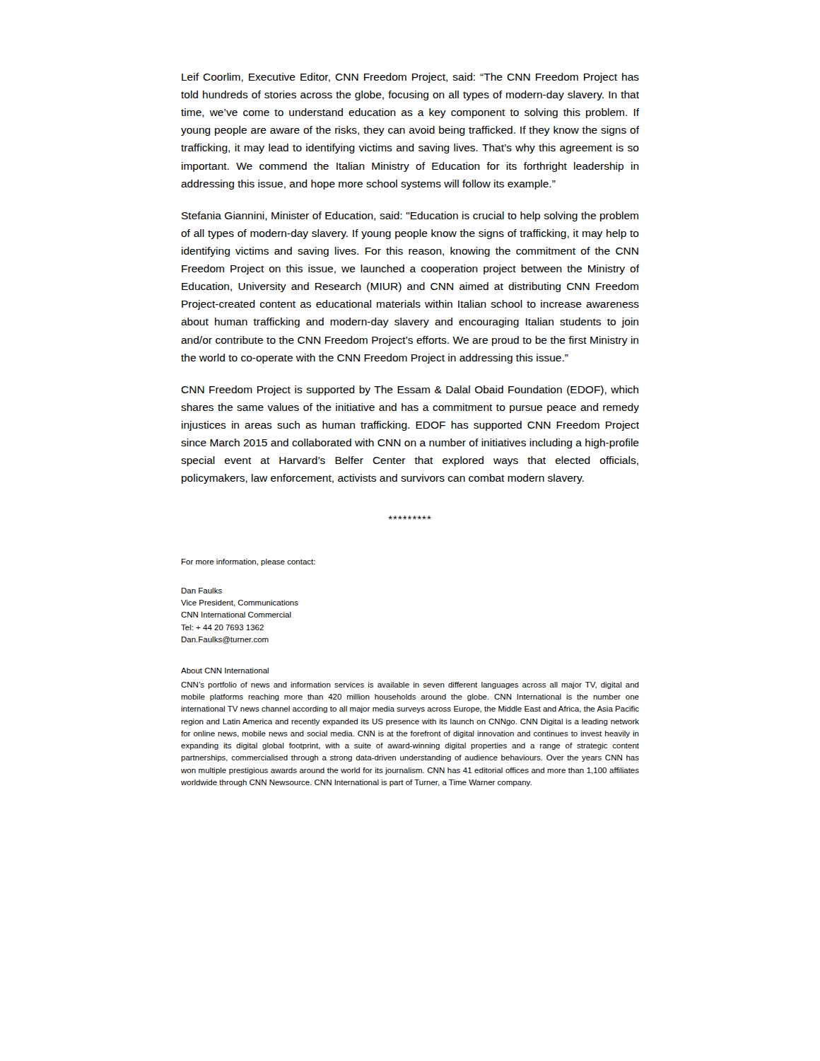Leif Coorlim, Executive Editor, CNN Freedom Project, said: “The CNN Freedom Project has told hundreds of stories across the globe, focusing on all types of modern-day slavery. In that time, we’ve come to understand education as a key component to solving this problem. If young people are aware of the risks, they can avoid being trafficked. If they know the signs of trafficking, it may lead to identifying victims and saving lives. That’s why this agreement is so important. We commend the Italian Ministry of Education for its forthright leadership in addressing this issue, and hope more school systems will follow its example.”
Stefania Giannini, Minister of Education, said: "Education is crucial to help solving the problem of all types of modern-day slavery. If young people know the signs of trafficking, it may help to identifying victims and saving lives. For this reason, knowing the commitment of the CNN Freedom Project on this issue, we launched a cooperation project between the Ministry of Education, University and Research (MIUR) and CNN aimed at distributing CNN Freedom Project-created content as educational materials within Italian school to increase awareness about human trafficking and modern-day slavery and encouraging Italian students to join and/or contribute to the CNN Freedom Project’s efforts. We are proud to be the first Ministry in the world to co-operate with the CNN Freedom Project in addressing this issue.”
CNN Freedom Project is supported by The Essam & Dalal Obaid Foundation (EDOF), which shares the same values of the initiative and has a commitment to pursue peace and remedy injustices in areas such as human trafficking. EDOF has supported CNN Freedom Project since March 2015 and collaborated with CNN on a number of initiatives including a high-profile special event at Harvard’s Belfer Center that explored ways that elected officials, policymakers, law enforcement, activists and survivors can combat modern slavery.
*********
For more information, please contact:
Dan Faulks
Vice President, Communications
CNN International Commercial
Tel: + 44 20 7693 1362
Dan.Faulks@turner.com
About CNN International
CNN’s portfolio of news and information services is available in seven different languages across all major TV, digital and mobile platforms reaching more than 420 million households around the globe. CNN International is the number one international TV news channel according to all major media surveys across Europe, the Middle East and Africa, the Asia Pacific region and Latin America and recently expanded its US presence with its launch on CNNgo. CNN Digital is a leading network for online news, mobile news and social media. CNN is at the forefront of digital innovation and continues to invest heavily in expanding its digital global footprint, with a suite of award-winning digital properties and a range of strategic content partnerships, commercialised through a strong data-driven understanding of audience behaviours. Over the years CNN has won multiple prestigious awards around the world for its journalism. CNN has 41 editorial offices and more than 1,100 affiliates worldwide through CNN Newsource. CNN International is part of Turner, a Time Warner company.